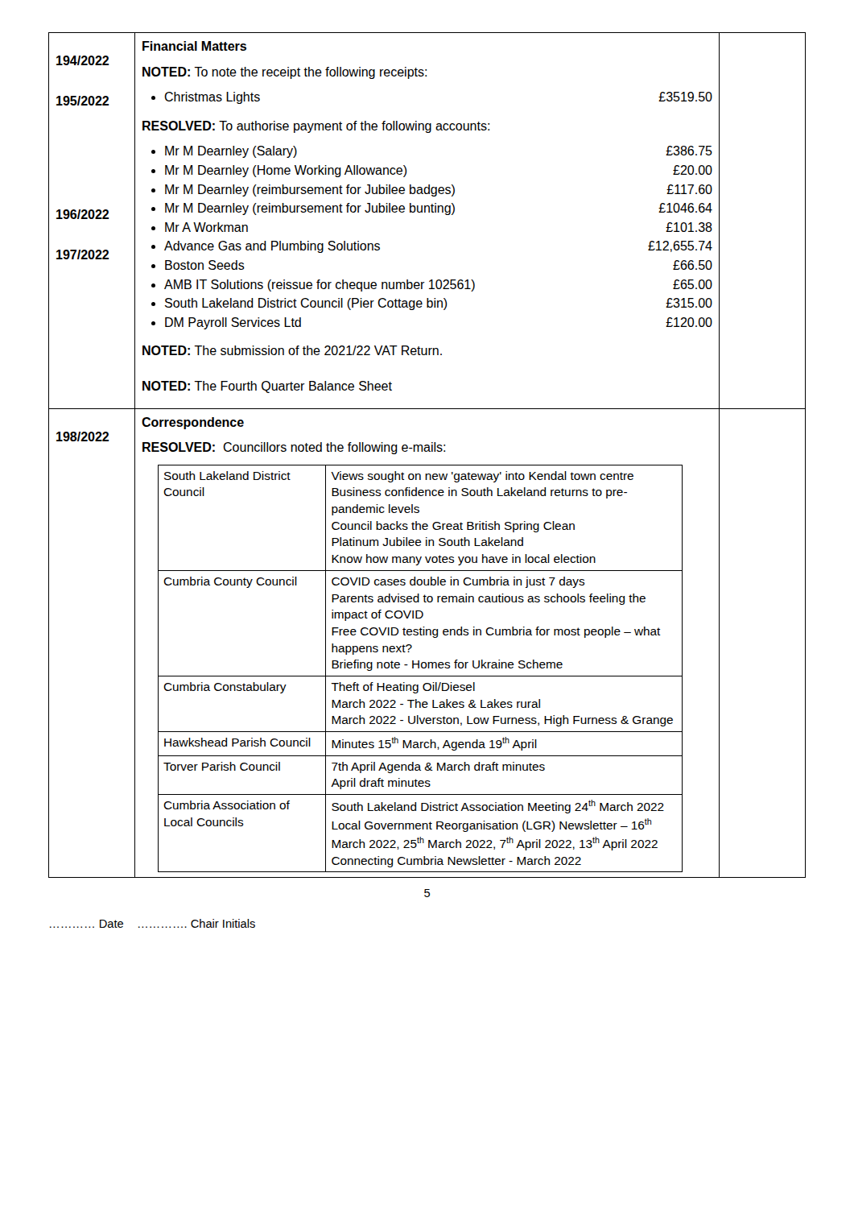| 194/2022 195/2022 196/2022 197/2022 | Financial Matters NOTED: To note the receipt the following receipts: Christmas Lights £3519.50 RESOLVED: To authorise payment of the following accounts: Mr M Dearnley (Salary) £386.75 Mr M Dearnley (Home Working Allowance) £20.00 Mr M Dearnley (reimbursement for Jubilee badges) £117.60 Mr M Dearnley (reimbursement for Jubilee bunting) £1046.64 Mr A Workman £101.38 Advance Gas and Plumbing Solutions £12,655.74 Boston Seeds £66.50 AMB IT Solutions (reissue for cheque number 102561) £65.00 South Lakeland District Council (Pier Cottage bin) £315.00 DM Payroll Services Ltd £120.00 NOTED: The submission of the 2021/22 VAT Return. NOTED: The Fourth Quarter Balance Sheet | |
| 198/2022 | Correspondence RESOLVED: Councillors noted the following e-mails: / South Lakeland District Council / Views sought on new 'gateway' into Kendal town centre Business confidence in South Lakeland returns to pre-pandemic levels Council backs the Great British Spring Clean Platinum Jubilee in South Lakeland Know how many votes you have in local election / / Cumbria County Council / COVID cases double in Cumbria in just 7 days Parents advised to remain cautious as schools feeling the impact of COVID Free COVID testing ends in Cumbria for most people – what happens next? Briefing note - Homes for Ukraine Scheme / / Cumbria Constabulary / Theft of Heating Oil/Diesel March 2022 - The Lakes & Lakes rural March 2022 - Ulverston, Low Furness, High Furness & Grange / / Hawkshead Parish Council / Minutes 15 th March, Agenda 19 th April / / Torver Parish Council / 7th April Agenda & March draft minutes April draft minutes / / Cumbria Association of Local Councils / South Lakeland District Association Meeting 24 th March 2022 Local Government Reorganisation (LGR) Newsletter – 16 th March 2022, 25 th March 2022, 7 th April 2022, 13 th April 2022 Connecting Cumbria Newsletter - March 2022 / | |
5
………… Date …………. Chair Initials